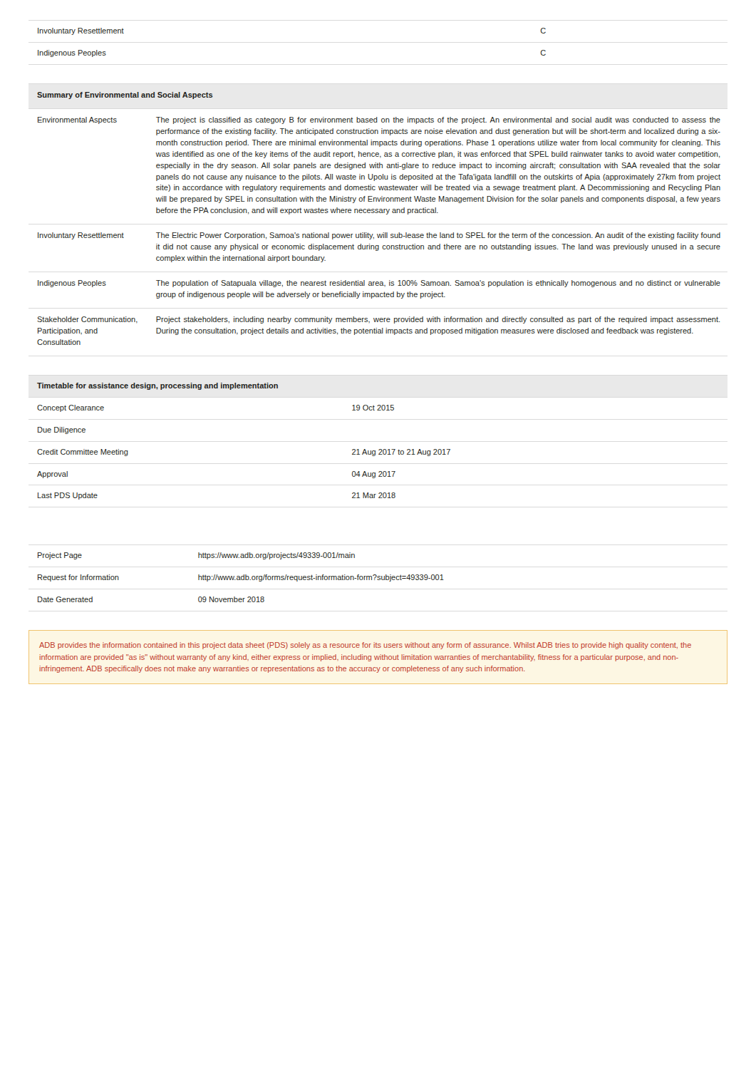| Involuntary Resettlement | C |
| Indigenous Peoples | C |
| Summary of Environmental and Social Aspects |
| Environmental Aspects | The project is classified as category B for environment based on the impacts of the project. An environmental and social audit was conducted to assess the performance of the existing facility. The anticipated construction impacts are noise elevation and dust generation but will be short-term and localized during a six-month construction period. There are minimal environmental impacts during operations. Phase 1 operations utilize water from local community for cleaning. This was identified as one of the key items of the audit report, hence, as a corrective plan, it was enforced that SPEL build rainwater tanks to avoid water competition, especially in the dry season. All solar panels are designed with anti-glare to reduce impact to incoming aircraft; consultation with SAA revealed that the solar panels do not cause any nuisance to the pilots. All waste in Upolu is deposited at the Tafa'igata landfill on the outskirts of Apia (approximately 27km from project site) in accordance with regulatory requirements and domestic wastewater will be treated via a sewage treatment plant. A Decommissioning and Recycling Plan will be prepared by SPEL in consultation with the Ministry of Environment Waste Management Division for the solar panels and components disposal, a few years before the PPA conclusion, and will export wastes where necessary and practical. |
| Involuntary Resettlement | The Electric Power Corporation, Samoa's national power utility, will sub-lease the land to SPEL for the term of the concession. An audit of the existing facility found it did not cause any physical or economic displacement during construction and there are no outstanding issues. The land was previously unused in a secure complex within the international airport boundary. |
| Indigenous Peoples | The population of Satapuala village, the nearest residential area, is 100% Samoan. Samoa's population is ethnically homogenous and no distinct or vulnerable group of indigenous people will be adversely or beneficially impacted by the project. |
| Stakeholder Communication, Participation, and Consultation | Project stakeholders, including nearby community members, were provided with information and directly consulted as part of the required impact assessment. During the consultation, project details and activities, the potential impacts and proposed mitigation measures were disclosed and feedback was registered. |
| Timetable for assistance design, processing and implementation |
| Concept Clearance | 19 Oct 2015 |
| Due Diligence | |
| Credit Committee Meeting | 21 Aug 2017 to 21 Aug 2017 |
| Approval | 04 Aug 2017 |
| Last PDS Update | 21 Mar 2018 |
| Project Page | https://www.adb.org/projects/49339-001/main |
| Request for Information | http://www.adb.org/forms/request-information-form?subject=49339-001 |
| Date Generated | 09 November 2018 |
ADB provides the information contained in this project data sheet (PDS) solely as a resource for its users without any form of assurance. Whilst ADB tries to provide high quality content, the information are provided "as is" without warranty of any kind, either express or implied, including without limitation warranties of merchantability, fitness for a particular purpose, and non-infringement. ADB specifically does not make any warranties or representations as to the accuracy or completeness of any such information.